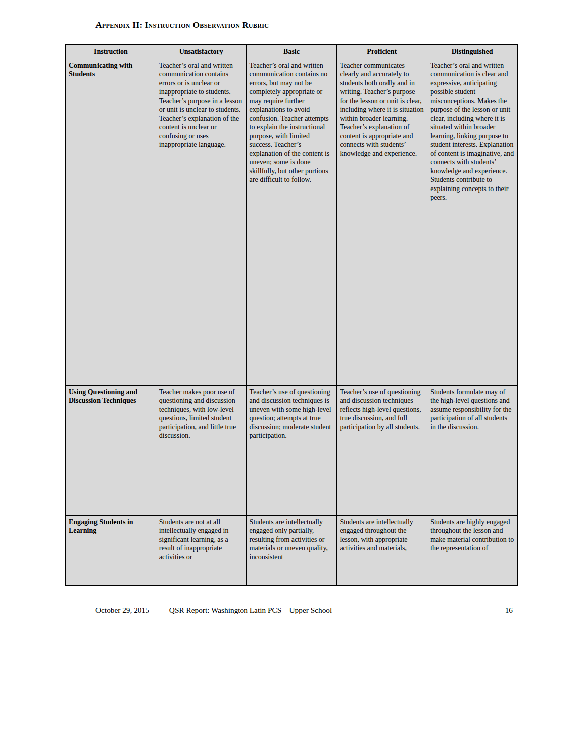Appendix II: Instruction Observation Rubric
| Instruction | Unsatisfactory | Basic | Proficient | Distinguished |
| --- | --- | --- | --- | --- |
| Communicating with Students | Teacher’s oral and written communication contains errors or is unclear or inappropriate to students. Teacher’s purpose in a lesson or unit is unclear to students. Teacher’s explanation of the content is unclear or confusing or uses inappropriate language. | Teacher’s oral and written communication contains no errors, but may not be completely appropriate or may require further explanations to avoid confusion. Teacher attempts to explain the instructional purpose, with limited success. Teacher’s explanation of the content is uneven; some is done skillfully, but other portions are difficult to follow. | Teacher communicates clearly and accurately to students both orally and in writing. Teacher’s purpose for the lesson or unit is clear, including where it is situation within broader learning. Teacher’s explanation of content is appropriate and connects with students’ knowledge and experience. | Teacher’s oral and written communication is clear and expressive, anticipating possible student misconceptions. Makes the purpose of the lesson or unit clear, including where it is situated within broader learning, linking purpose to student interests. Explanation of content is imaginative, and connects with students’ knowledge and experience. Students contribute to explaining concepts to their peers. |
| Using Questioning and Discussion Techniques | Teacher makes poor use of questioning and discussion techniques, with low-level questions, limited student participation, and little true discussion. | Teacher’s use of questioning and discussion techniques is uneven with some high-level question; attempts at true discussion; moderate student participation. | Teacher’s use of questioning and discussion techniques reflects high-level questions, true discussion, and full participation by all students. | Students formulate may of the high-level questions and assume responsibility for the participation of all students in the discussion. |
| Engaging Students in Learning | Students are not at all intellectually engaged in significant learning, as a result of inappropriate activities or | Students are intellectually engaged only partially, resulting from activities or materials or uneven quality, inconsistent | Students are intellectually engaged throughout the lesson, with appropriate activities and materials, | Students are highly engaged throughout the lesson and make material contribution to the representation of |
October 29, 2015 QSR Report: Washington Latin PCS – Upper School 16